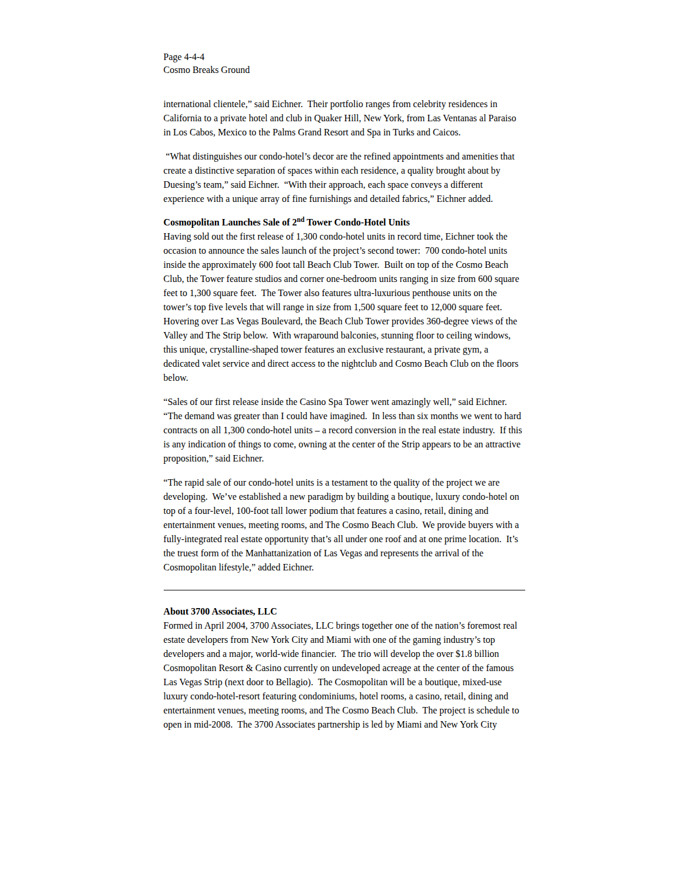Page 4-4-4
Cosmo Breaks Ground
international clientele,” said Eichner. Their portfolio ranges from celebrity residences in California to a private hotel and club in Quaker Hill, New York, from Las Ventanas al Paraiso in Los Cabos, Mexico to the Palms Grand Resort and Spa in Turks and Caicos.
“What distinguishes our condo-hotel’s decor are the refined appointments and amenities that create a distinctive separation of spaces within each residence, a quality brought about by Duesing’s team,” said Eichner. “With their approach, each space conveys a different experience with a unique array of fine furnishings and detailed fabrics,” Eichner added.
Cosmopolitan Launches Sale of 2nd Tower Condo-Hotel Units
Having sold out the first release of 1,300 condo-hotel units in record time, Eichner took the occasion to announce the sales launch of the project’s second tower: 700 condo-hotel units inside the approximately 600 foot tall Beach Club Tower. Built on top of the Cosmo Beach Club, the Tower feature studios and corner one-bedroom units ranging in size from 600 square feet to 1,300 square feet. The Tower also features ultra-luxurious penthouse units on the tower’s top five levels that will range in size from 1,500 square feet to 12,000 square feet. Hovering over Las Vegas Boulevard, the Beach Club Tower provides 360-degree views of the Valley and The Strip below. With wraparound balconies, stunning floor to ceiling windows, this unique, crystalline-shaped tower features an exclusive restaurant, a private gym, a dedicated valet service and direct access to the nightclub and Cosmo Beach Club on the floors below.
“Sales of our first release inside the Casino Spa Tower went amazingly well,” said Eichner. “The demand was greater than I could have imagined. In less than six months we went to hard contracts on all 1,300 condo-hotel units – a record conversion in the real estate industry. If this is any indication of things to come, owning at the center of the Strip appears to be an attractive proposition,” said Eichner.
“The rapid sale of our condo-hotel units is a testament to the quality of the project we are developing. We’ve established a new paradigm by building a boutique, luxury condo-hotel on top of a four-level, 100-foot tall lower podium that features a casino, retail, dining and entertainment venues, meeting rooms, and The Cosmo Beach Club. We provide buyers with a fully-integrated real estate opportunity that’s all under one roof and at one prime location. It’s the truest form of the Manhattanization of Las Vegas and represents the arrival of the Cosmopolitan lifestyle,” added Eichner.
About 3700 Associates, LLC
Formed in April 2004, 3700 Associates, LLC brings together one of the nation’s foremost real estate developers from New York City and Miami with one of the gaming industry’s top developers and a major, world-wide financier. The trio will develop the over $1.8 billion Cosmopolitan Resort & Casino currently on undeveloped acreage at the center of the famous Las Vegas Strip (next door to Bellagio). The Cosmopolitan will be a boutique, mixed-use luxury condo-hotel-resort featuring condominiums, hotel rooms, a casino, retail, dining and entertainment venues, meeting rooms, and The Cosmo Beach Club. The project is schedule to open in mid-2008. The 3700 Associates partnership is led by Miami and New York City